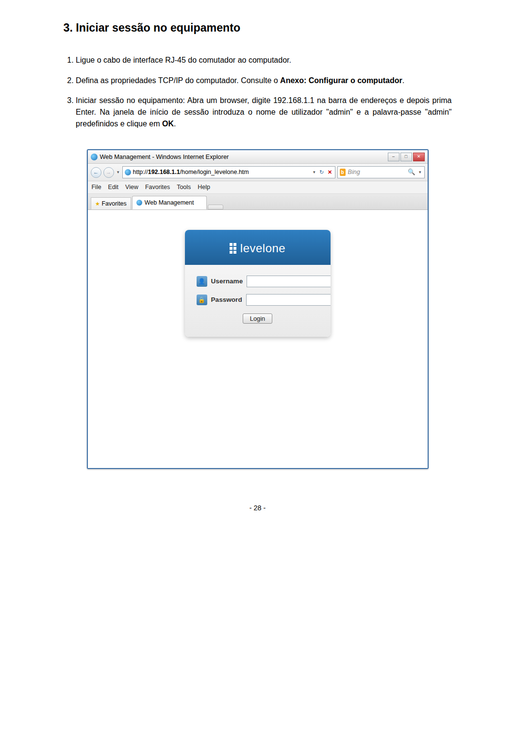3. Iniciar sessão no equipamento
Ligue o cabo de interface RJ-45 do comutador ao computador.
Defina as propriedades TCP/IP do computador. Consulte o Anexo: Configurar o computador.
Iniciar sessão no equipamento: Abra um browser, digite 192.168.1.1 na barra de endereços e depois prima Enter. Na janela de início de sessão introduza o nome de utilizador "admin" e a palavra-passe "admin" predefinidos e clique em OK.
Web Management - Windows Internet Explorer
–□✕
← → ▾
http://192.168.1.1/home/login_levelone.htm ▾ ↻ ✕
b Bing 🔍 ▾
File Edit View Favorites Tools Help
★ Favorites
Web Management
levelone
👤 Username
🔒 Password
Login
- 28 -